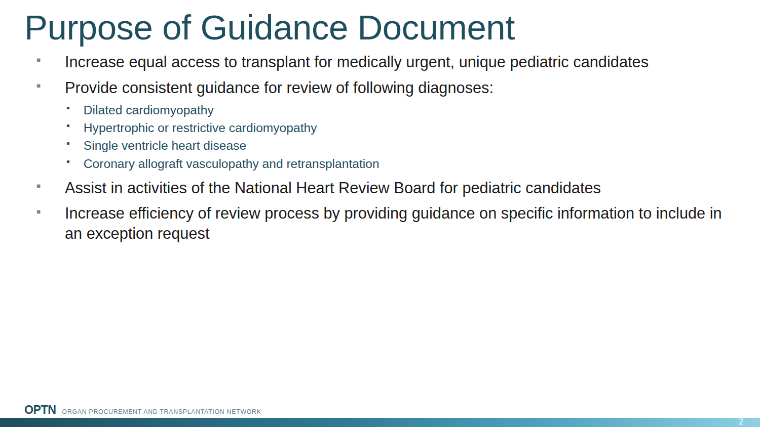Purpose of Guidance Document
Increase equal access to transplant for medically urgent, unique pediatric candidates
Provide consistent guidance for review of following diagnoses:
Dilated cardiomyopathy
Hypertrophic or restrictive cardiomyopathy
Single ventricle heart disease
Coronary allograft vasculopathy and retransplantation
Assist in activities of the National Heart Review Board for pediatric candidates
Increase efficiency of review process by providing guidance on specific information to include in an exception request
OPTN Organ Procurement and Transplantation Network
2